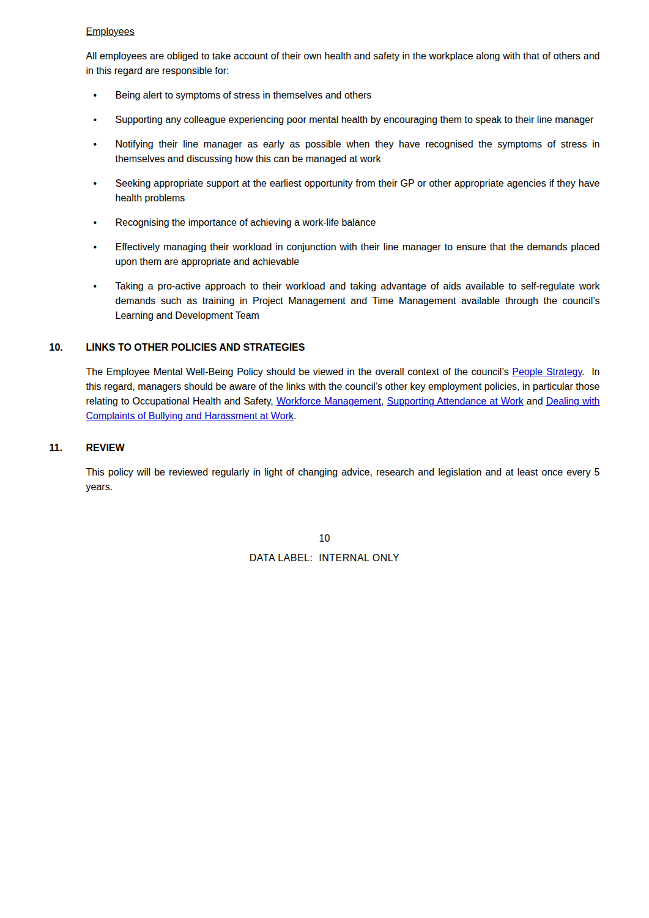Employees
All employees are obliged to take account of their own health and safety in the workplace along with that of others and in this regard are responsible for:
Being alert to symptoms of stress in themselves and others
Supporting any colleague experiencing poor mental health by encouraging them to speak to their line manager
Notifying their line manager as early as possible when they have recognised the symptoms of stress in themselves and discussing how this can be managed at work
Seeking appropriate support at the earliest opportunity from their GP or other appropriate agencies if they have health problems
Recognising the importance of achieving a work-life balance
Effectively managing their workload in conjunction with their line manager to ensure that the demands placed upon them are appropriate and achievable
Taking a pro-active approach to their workload and taking advantage of aids available to self-regulate work demands such as training in Project Management and Time Management available through the council’s Learning and Development Team
10.
Links to other policies and strategies
The Employee Mental Well-Being Policy should be viewed in the overall context of the council’s People Strategy. In this regard, managers should be aware of the links with the council’s other key employment policies, in particular those relating to Occupational Health and Safety, Workforce Management, Supporting Attendance at Work and Dealing with Complaints of Bullying and Harassment at Work.
11.
Review
This policy will be reviewed regularly in light of changing advice, research and legislation and at least once every 5 years.
10
DATA LABEL: INTERNAL ONLY